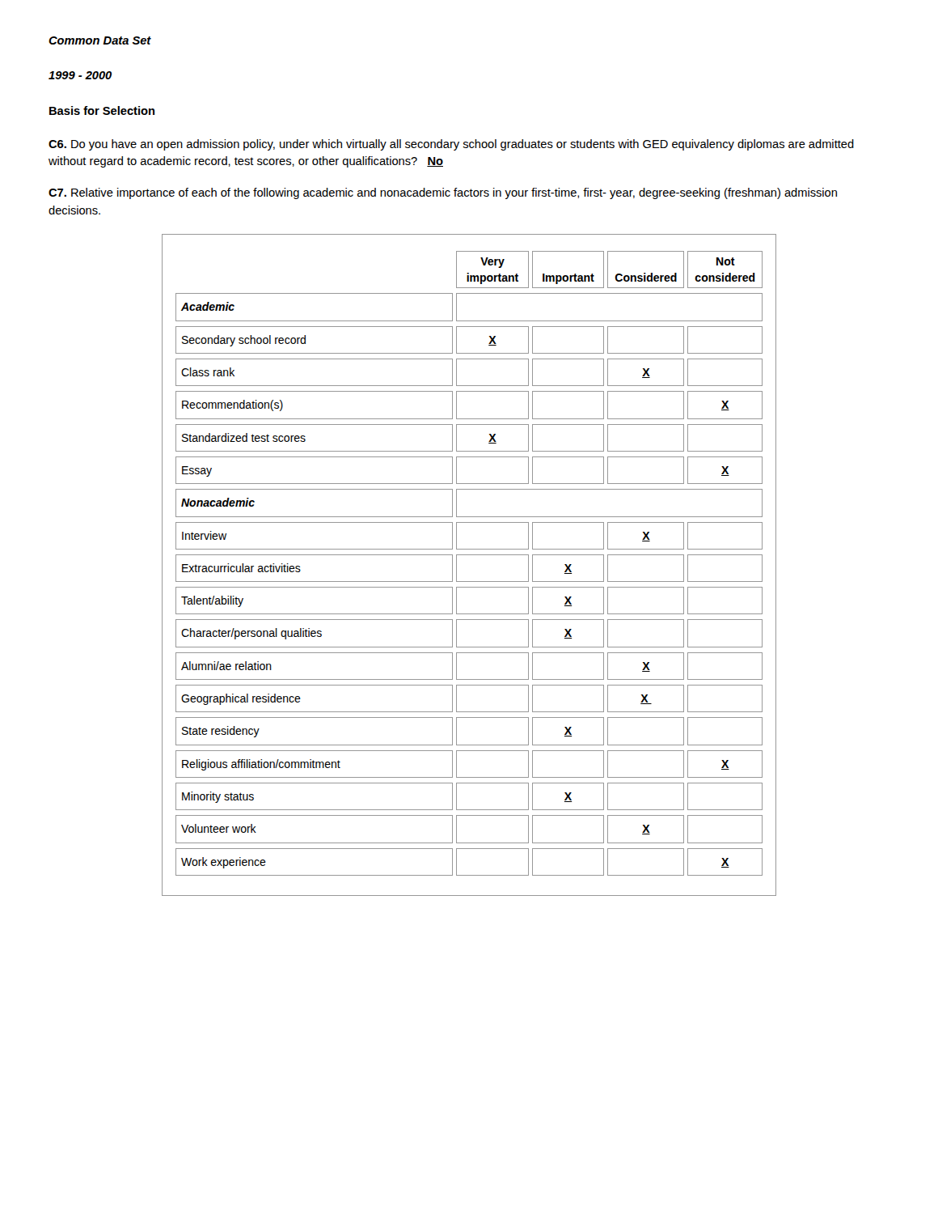Common Data Set
1999 - 2000
Basis for Selection
C6. Do you have an open admission policy, under which virtually all secondary school graduates or students with GED equivalency diplomas are admitted without regard to academic record, test scores, or other qualifications? No
C7. Relative importance of each of the following academic and nonacademic factors in your first-time, first- year, degree-seeking (freshman) admission decisions.
| | Very important | Important | Considered | Not considered |
| --- | --- | --- | --- | --- |
| Academic | |
| Secondary school record | X | | | |
| Class rank | | | X | |
| Recommendation(s) | | | | X |
| Standardized test scores | X | | | |
| Essay | | | | X |
| Nonacademic | |
| Interview | | | X | |
| Extracurricular activities | | X | | |
| Talent/ability | | X | | |
| Character/personal qualities | | X | | |
| Alumni/ae relation | | | X | |
| Geographical residence | | | X | |
| State residency | | X | | |
| Religious affiliation/commitment | | | | X |
| Minority status | | X | | |
| Volunteer work | | | X | |
| Work experience | | | | X |